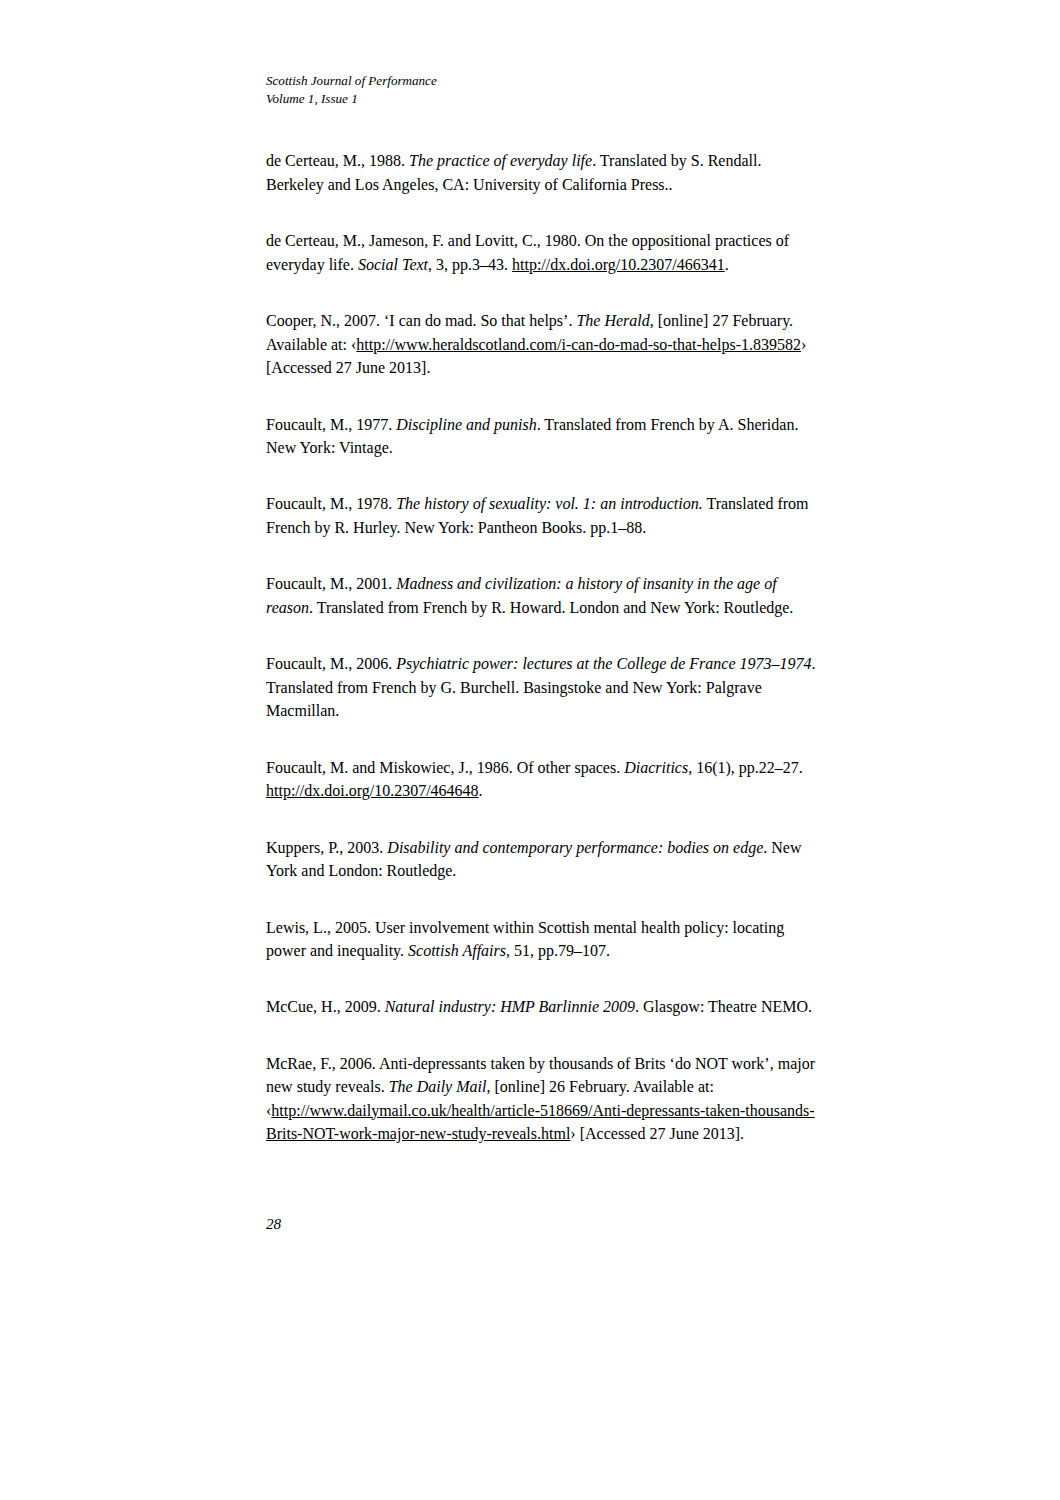Scottish Journal of Performance Volume 1, Issue 1
de Certeau, M., 1988. The practice of everyday life. Translated by S. Rendall. Berkeley and Los Angeles, CA: University of California Press..
de Certeau, M., Jameson, F. and Lovitt, C., 1980. On the oppositional practices of everyday life. Social Text, 3, pp.3–43. http://dx.doi.org/10.2307/466341.
Cooper, N., 2007. ‘I can do mad. So that helps’. The Herald, [online] 27 February. Available at: ‹http://www.heraldscotland.com/i-can-do-mad-so-that-helps-1.839582› [Accessed 27 June 2013].
Foucault, M., 1977. Discipline and punish. Translated from French by A. Sheridan. New York: Vintage.
Foucault, M., 1978. The history of sexuality: vol. 1: an introduction. Translated from French by R. Hurley. New York: Pantheon Books. pp.1–88.
Foucault, M., 2001. Madness and civilization: a history of insanity in the age of reason. Translated from French by R. Howard. London and New York: Routledge.
Foucault, M., 2006. Psychiatric power: lectures at the College de France 1973–1974. Translated from French by G. Burchell. Basingstoke and New York: Palgrave Macmillan.
Foucault, M. and Miskowiec, J., 1986. Of other spaces. Diacritics, 16(1), pp.22–27. http://dx.doi.org/10.2307/464648.
Kuppers, P., 2003. Disability and contemporary performance: bodies on edge. New York and London: Routledge.
Lewis, L., 2005. User involvement within Scottish mental health policy: locating power and inequality. Scottish Affairs, 51, pp.79–107.
McCue, H., 2009. Natural industry: HMP Barlinnie 2009. Glasgow: Theatre NEMO.
McRae, F., 2006. Anti-depressants taken by thousands of Brits ‘do NOT work’, major new study reveals. The Daily Mail, [online] 26 February. Available at: ‹http://www.dailymail.co.uk/health/article-518669/Anti-depressants-taken-thousands-Brits-NOT-work-major-new-study-reveals.html› [Accessed 27 June 2013].
28